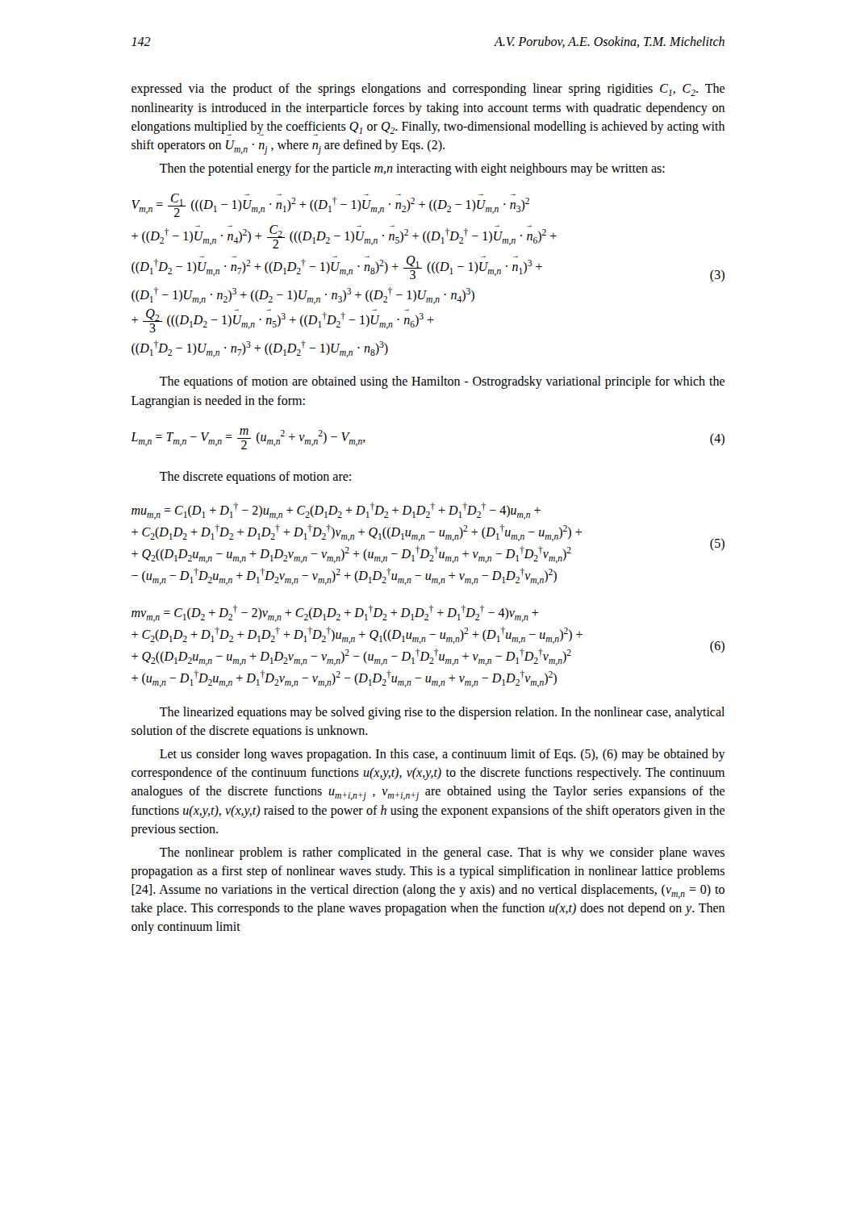142 A.V. Porubov, A.E. Osokina, T.M. Michelitch
expressed via the product of the springs elongations and corresponding linear spring rigidities C1, C2. The nonlinearity is introduced in the interparticle forces by taking into account terms with quadratic dependency on elongations multiplied by the coefficients Q1 or Q2. Finally, two-dimensional modelling is achieved by acting with shift operators on Um,n · nj , where nj are defined by Eqs. (2).
Then the potential energy for the particle m,n interacting with eight neighbours may be written as:
Vm,n = C12 (((D1 − 1)Um,n · n1)2 + ((D1† − 1)Um,n · n2)2 + ((D2 − 1)Um,n · n3)2
+ ((D2† − 1)Um,n · n4)2) + C22 (((D1D2 − 1)Um,n · n5)2 + ((D1†D2† − 1)Um,n · n6)2 +
((D1†D2 − 1)Um,n · n7)2 + ((D1D2† − 1)Um,n · n8)2) + Q13 (((D1 − 1)Um,n · n1)3 +
((D1† − 1)Um,n · n2)3 + ((D2 − 1)Um,n · n3)3 + ((D2† − 1)Um,n · n4)3)
+ Q23 (((D1D2 − 1)Um,n · n5)3 + ((D1†D2† − 1)Um,n · n6)3 +
((D1†D2 − 1)Um,n · n7)3 + ((D1D2† − 1)Um,n · n8)3)
(3)
The equations of motion are obtained using the Hamilton - Ostrogradsky variational principle for which the Lagrangian is needed in the form:
Lm,n = Tm,n − Vm,n = m 2 (um,n2 + vm,n2) − Vm,n,
(4)
The discrete equations of motion are:
mum,n = C1(D1 + D1† − 2)um,n + C2(D1D2 + D1†D2 + D1D2† + D1†D2† − 4)um,n +
+ C2(D1D2 + D1†D2 + D1D2† + D1†D2†)vm,n + Q1((D1um,n − um,n)2 + (D1†um,n − um,n)2) +
+ Q2((D1D2um,n − um,n + D1D2vm,n − vm,n)2 + (um,n − D1†D2†um,n + vm,n − D1†D2†vm,n)2
− (um,n − D1†D2um,n + D1†D2vm,n − vm,n)2 + (D1D2†um,n − um,n + vm,n − D1D2†vm,n)2)
(5)
mvm,n = C1(D2 + D2† − 2)vm,n + C2(D1D2 + D1†D2 + D1D2† + D1†D2† − 4)vm,n +
+ C2(D1D2 + D1†D2 + D1D2† + D1†D2†)um,n + Q1((D1um,n − um,n)2 + (D1†um,n − um,n)2) +
+ Q2((D1D2um,n − um,n + D1D2vm,n − vm,n)2 − (um,n − D1†D2†um,n + vm,n − D1†D2†vm,n)2
+ (um,n − D1†D2um,n + D1†D2vm,n − vm,n)2 − (D1D2†um,n − um,n + vm,n − D1D2†vm,n)2)
(6)
The linearized equations may be solved giving rise to the dispersion relation. In the nonlinear case, analytical solution of the discrete equations is unknown.
Let us consider long waves propagation. In this case, a continuum limit of Eqs. (5), (6) may be obtained by correspondence of the continuum functions u(x,y,t), v(x,y,t) to the discrete functions respectively. The continuum analogues of the discrete functions um+i,n+j , vm+i,n+j are obtained using the Taylor series expansions of the functions u(x,y,t), v(x,y,t) raised to the power of h using the exponent expansions of the shift operators given in the previous section.
The nonlinear problem is rather complicated in the general case. That is why we consider plane waves propagation as a first step of nonlinear waves study. This is a typical simplification in nonlinear lattice problems [24]. Assume no variations in the vertical direction (along the y axis) and no vertical displacements, (vm,n = 0) to take place. This corresponds to the plane waves propagation when the function u(x,t) does not depend on y. Then only continuum limit